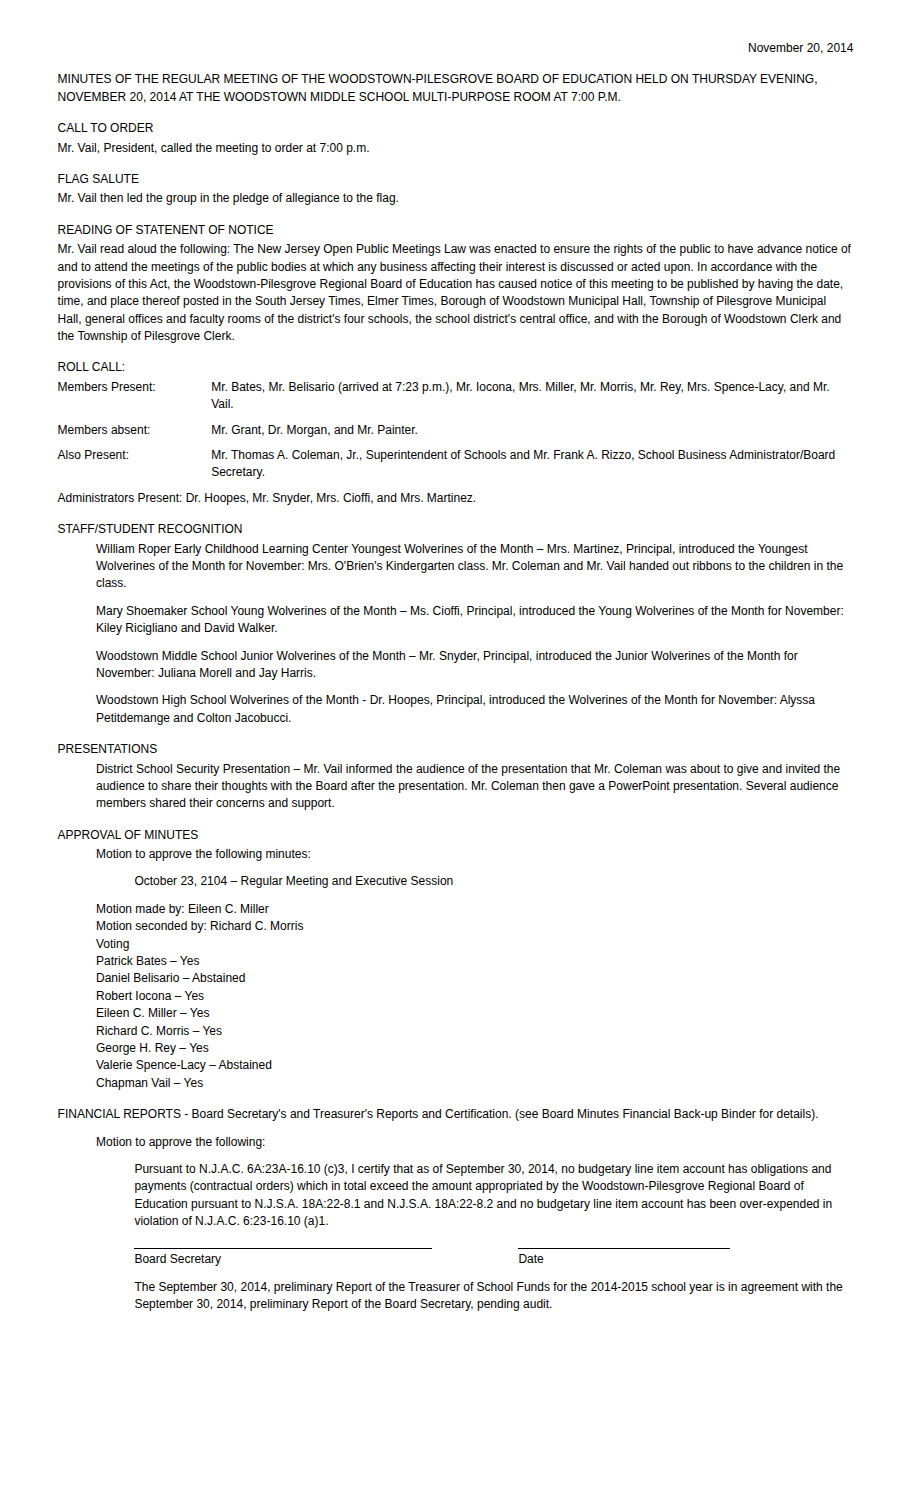November 20, 2014
MINUTES OF THE REGULAR MEETING OF THE WOODSTOWN-PILESGROVE BOARD OF EDUCATION HELD ON THURSDAY EVENING, NOVEMBER 20, 2014 AT THE WOODSTOWN MIDDLE SCHOOL MULTI-PURPOSE ROOM AT 7:00 P.M.
CALL TO ORDER
Mr. Vail, President, called the meeting to order at 7:00 p.m.
FLAG SALUTE
Mr. Vail then led the group in the pledge of allegiance to the flag.
READING OF STATENENT OF NOTICE
Mr. Vail read aloud the following: The New Jersey Open Public Meetings Law was enacted to ensure the rights of the public to have advance notice of and to attend the meetings of the public bodies at which any business affecting their interest is discussed or acted upon. In accordance with the provisions of this Act, the Woodstown-Pilesgrove Regional Board of Education has caused notice of this meeting to be published by having the date, time, and place thereof posted in the South Jersey Times, Elmer Times, Borough of Woodstown Municipal Hall, Township of Pilesgrove Municipal Hall, general offices and faculty rooms of the district's four schools, the school district's central office, and with the Borough of Woodstown Clerk and the Township of Pilesgrove Clerk.
ROLL CALL:
Members Present:
Mr. Bates, Mr. Belisario (arrived at 7:23 p.m.), Mr. Iocona, Mrs. Miller, Mr. Morris, Mr. Rey, Mrs. Spence-Lacy, and Mr. Vail.
Members absent:
Mr. Grant, Dr. Morgan, and Mr. Painter.
Also Present:
Mr. Thomas A. Coleman, Jr., Superintendent of Schools and Mr. Frank A. Rizzo, School Business Administrator/Board Secretary.
Administrators Present: Dr. Hoopes, Mr. Snyder, Mrs. Cioffi, and Mrs. Martinez.
STAFF/STUDENT RECOGNITION
William Roper Early Childhood Learning Center Youngest Wolverines of the Month – Mrs. Martinez, Principal, introduced the Youngest Wolverines of the Month for November: Mrs. O'Brien's Kindergarten class. Mr. Coleman and Mr. Vail handed out ribbons to the children in the class.
Mary Shoemaker School Young Wolverines of the Month – Ms. Cioffi, Principal, introduced the Young Wolverines of the Month for November: Kiley Ricigliano and David Walker.
Woodstown Middle School Junior Wolverines of the Month – Mr. Snyder, Principal, introduced the Junior Wolverines of the Month for November: Juliana Morell and Jay Harris.
Woodstown High School Wolverines of the Month - Dr. Hoopes, Principal, introduced the Wolverines of the Month for November: Alyssa Petitdemange and Colton Jacobucci.
PRESENTATIONS
District School Security Presentation – Mr. Vail informed the audience of the presentation that Mr. Coleman was about to give and invited the audience to share their thoughts with the Board after the presentation. Mr. Coleman then gave a PowerPoint presentation. Several audience members shared their concerns and support.
APPROVAL OF MINUTES
Motion to approve the following minutes:
October 23, 2104 – Regular Meeting and Executive Session
Motion made by: Eileen C. Miller
Motion seconded by: Richard C. Morris
Voting
Patrick Bates – Yes
Daniel Belisario – Abstained
Robert Iocona – Yes
Eileen C. Miller – Yes
Richard C. Morris – Yes
George H. Rey – Yes
Valerie Spence-Lacy – Abstained
Chapman Vail – Yes
FINANCIAL REPORTS - Board Secretary's and Treasurer's Reports and Certification. (see Board Minutes Financial Back-up Binder for details).
Motion to approve the following:
Pursuant to N.J.A.C. 6A:23A-16.10 (c)3, I certify that as of September 30, 2014, no budgetary line item account has obligations and payments (contractual orders) which in total exceed the amount appropriated by the Woodstown-Pilesgrove Regional Board of Education pursuant to N.J.S.A. 18A:22-8.1 and N.J.S.A. 18A:22-8.2 and no budgetary line item account has been over-expended in violation of N.J.A.C. 6:23-16.10 (a)1.
Board Secretary
Date
The September 30, 2014, preliminary Report of the Treasurer of School Funds for the 2014-2015 school year is in agreement with the September 30, 2014, preliminary Report of the Board Secretary, pending audit.